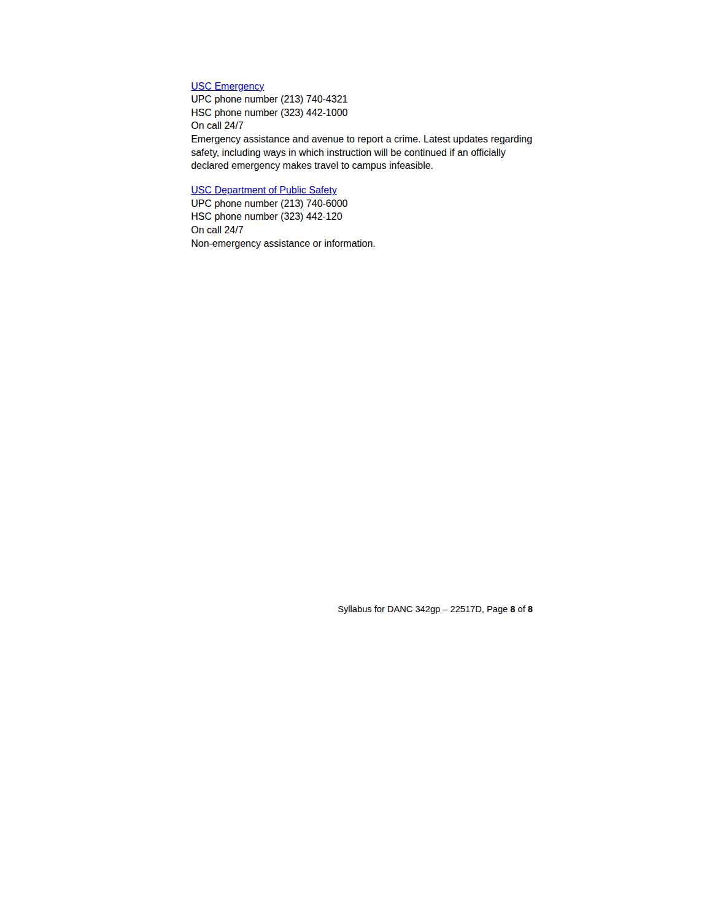USC Emergency
UPC phone number (213) 740-4321
HSC phone number (323) 442-1000
On call 24/7
Emergency assistance and avenue to report a crime. Latest updates regarding safety, including ways in which instruction will be continued if an officially declared emergency makes travel to campus infeasible.
USC Department of Public Safety
UPC phone number (213) 740-6000
HSC phone number (323) 442-120
On call 24/7
Non-emergency assistance or information.
Syllabus for DANC 342gp – 22517D, Page 8 of 8